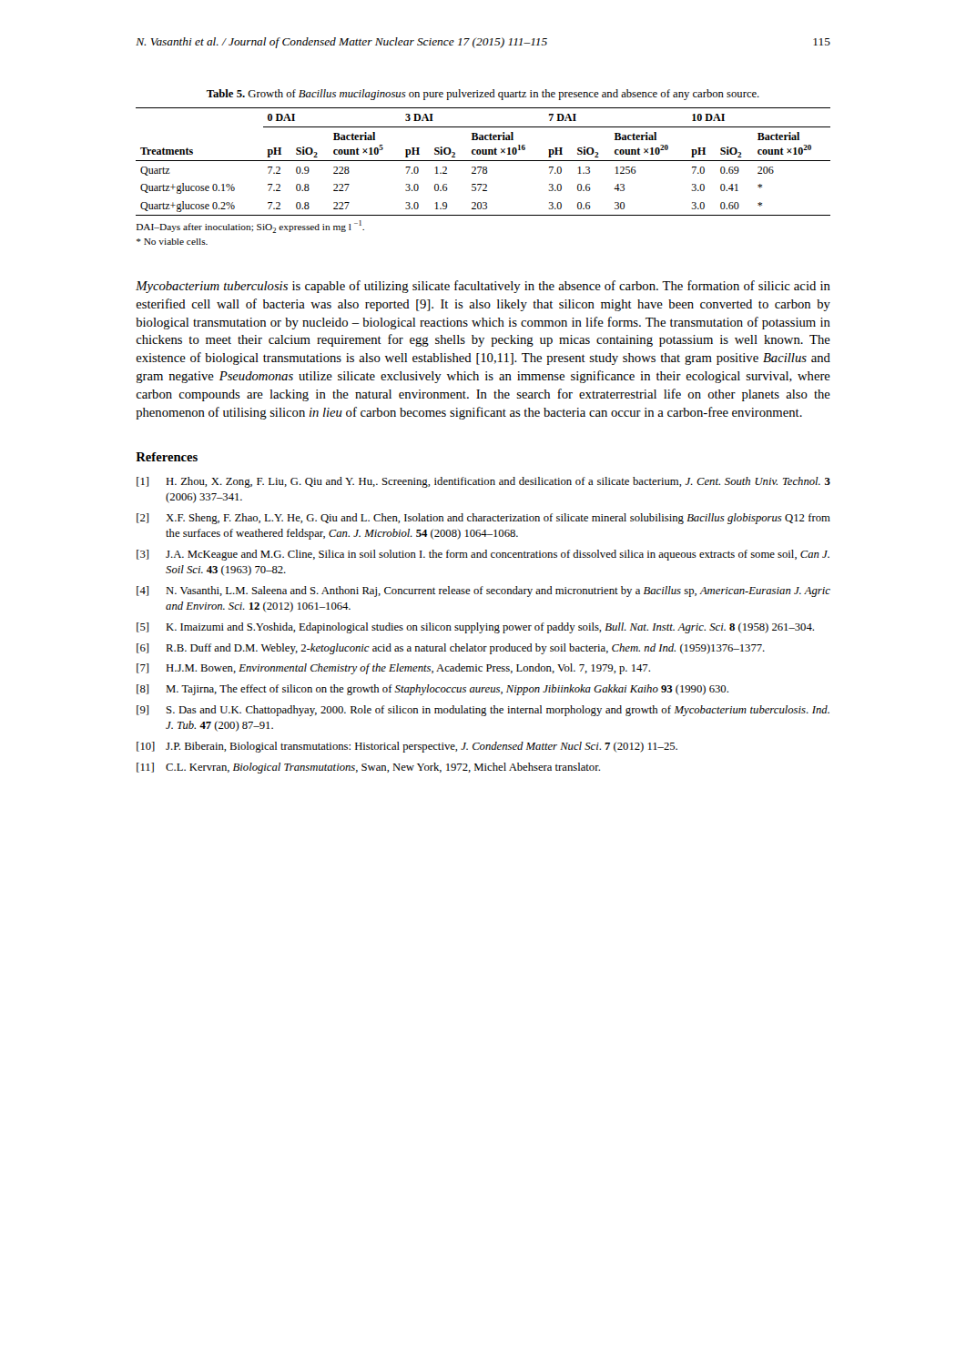N. Vasanthi et al. / Journal of Condensed Matter Nuclear Science 17 (2015) 111–115 115
Table 5. Growth of Bacillus mucilaginosus on pure pulverized quartz in the presence and absence of any carbon source.
| Treatments | 0 DAI | 3 DAI | 7 DAI | 10 DAI |
| --- | --- | --- | --- | --- |
| pH | SiO 2 | Bacterial count ×10 5 | pH | SiO 2 | Bacterial count ×10 16 | pH | SiO 2 | Bacterial count ×10 20 | pH | SiO 2 | Bacterial count ×10 20 |
| Quartz | 7.2 | 0.9 | 228 | 7.0 | 1.2 | 278 | 7.0 | 1.3 | 1256 | 7.0 | 0.69 | 206 |
| Quartz+glucose 0.1% | 7.2 | 0.8 | 227 | 3.0 | 0.6 | 572 | 3.0 | 0.6 | 43 | 3.0 | 0.41 | * |
| Quartz+glucose 0.2% | 7.2 | 0.8 | 227 | 3.0 | 1.9 | 203 | 3.0 | 0.6 | 30 | 3.0 | 0.60 | * |
DAI–Days after inoculation; SiO2 expressed in mg l −1.
* No viable cells.
Mycobacterium tuberculosis is capable of utilizing silicate facultatively in the absence of carbon. The formation of silicic acid in esterified cell wall of bacteria was also reported [9]. It is also likely that silicon might have been converted to carbon by biological transmutation or by nucleido – biological reactions which is common in life forms. The transmutation of potassium in chickens to meet their calcium requirement for egg shells by pecking up micas containing potassium is well known. The existence of biological transmutations is also well established [10,11]. The present study shows that gram positive Bacillus and gram negative Pseudomonas utilize silicate exclusively which is an immense significance in their ecological survival, where carbon compounds are lacking in the natural environment. In the search for extraterrestrial life on other planets also the phenomenon of utilising silicon in lieu of carbon becomes significant as the bacteria can occur in a carbon-free environment.
References
H. Zhou, X. Zong, F. Liu, G. Qiu and Y. Hu,. Screening, identification and desilication of a silicate bacterium, J. Cent. South Univ. Technol. 3 (2006) 337–341.
X.F. Sheng, F. Zhao, L.Y. He, G. Qiu and L. Chen, Isolation and characterization of silicate mineral solubilising Bacillus globisporus Q12 from the surfaces of weathered feldspar, Can. J. Microbiol. 54 (2008) 1064–1068.
J.A. McKeague and M.G. Cline, Silica in soil solution I. the form and concentrations of dissolved silica in aqueous extracts of some soil, Can J. Soil Sci. 43 (1963) 70–82.
N. Vasanthi, L.M. Saleena and S. Anthoni Raj, Concurrent release of secondary and micronutrient by a Bacillus sp, American-Eurasian J. Agric and Environ. Sci. 12 (2012) 1061–1064.
K. Imaizumi and S.Yoshida, Edapinological studies on silicon supplying power of paddy soils, Bull. Nat. Instt. Agric. Sci. 8 (1958) 261–304.
R.B. Duff and D.M. Webley, 2-ketogluconic acid as a natural chelator produced by soil bacteria, Chem. nd Ind. (1959)1376–1377.
H.J.M. Bowen, Environmental Chemistry of the Elements, Academic Press, London, Vol. 7, 1979, p. 147.
M. Tajirna, The effect of silicon on the growth of Staphylococcus aureus, Nippon Jibiinkoka Gakkai Kaiho 93 (1990) 630.
S. Das and U.K. Chattopadhyay, 2000. Role of silicon in modulating the internal morphology and growth of Mycobacterium tuberculosis. Ind. J. Tub. 47 (200) 87–91.
J.P. Biberain, Biological transmutations: Historical perspective, J. Condensed Matter Nucl Sci. 7 (2012) 11–25.
C.L. Kervran, Biological Transmutations, Swan, New York, 1972, Michel Abehsera translator.